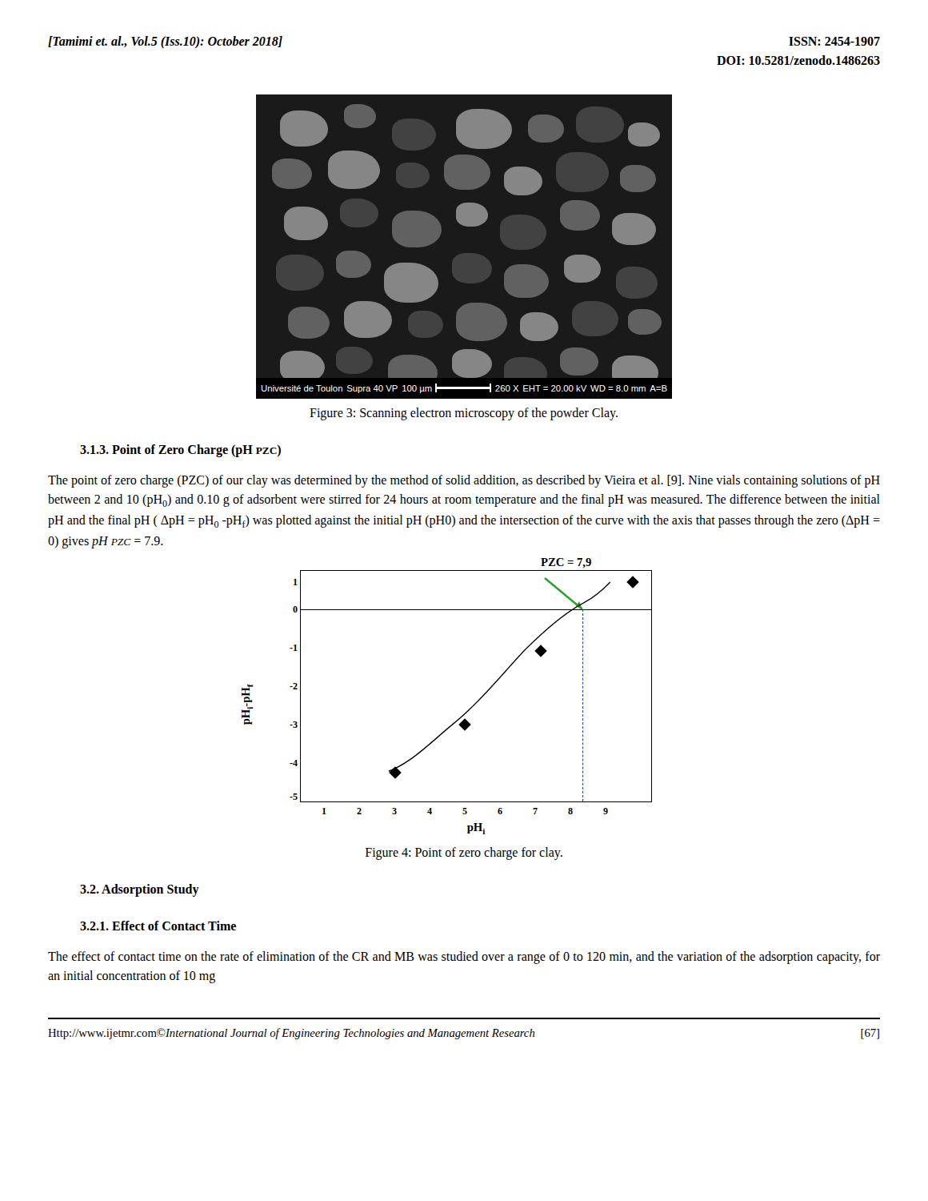[Tamimi et. al., Vol.5 (Iss.10): October 2018]
ISSN: 2454-1907 DOI: 10.5281/zenodo.1486263
Université de Toulon Supra 40 VP 100 µm 260 X EHT = 20.00 kV WD = 8.0 mm A=B
Figure 3: Scanning electron microscopy of the powder Clay.
3.1.3. Point of Zero Charge (pH PZC)
The point of zero charge (PZC) of our clay was determined by the method of solid addition, as described by Vieira et al. [9]. Nine vials containing solutions of pH between 2 and 10 (pH0) and 0.10 g of adsorbent were stirred for 24 hours at room temperature and the final pH was measured. The difference between the initial pH and the final pH ( ΔpH = pH0 -pHf) was plotted against the initial pH (pH0) and the intersection of the curve with the axis that passes through the zero (ΔpH = 0) gives pH PZC = 7.9.
pHi-pHf
PZC = 7,9
1 0 -1 -2 -3 -4 -5
1 2 3 4 5 6 7 8 9
pHi
Figure 4: Point of zero charge for clay.
3.2. Adsorption Study
3.2.1. Effect of Contact Time
The effect of contact time on the rate of elimination of the CR and MB was studied over a range of 0 to 120 min, and the variation of the adsorption capacity, for an initial concentration of 10 mg
Http://www.ijetmr.com©International Journal of Engineering Technologies and Management Research
[67]